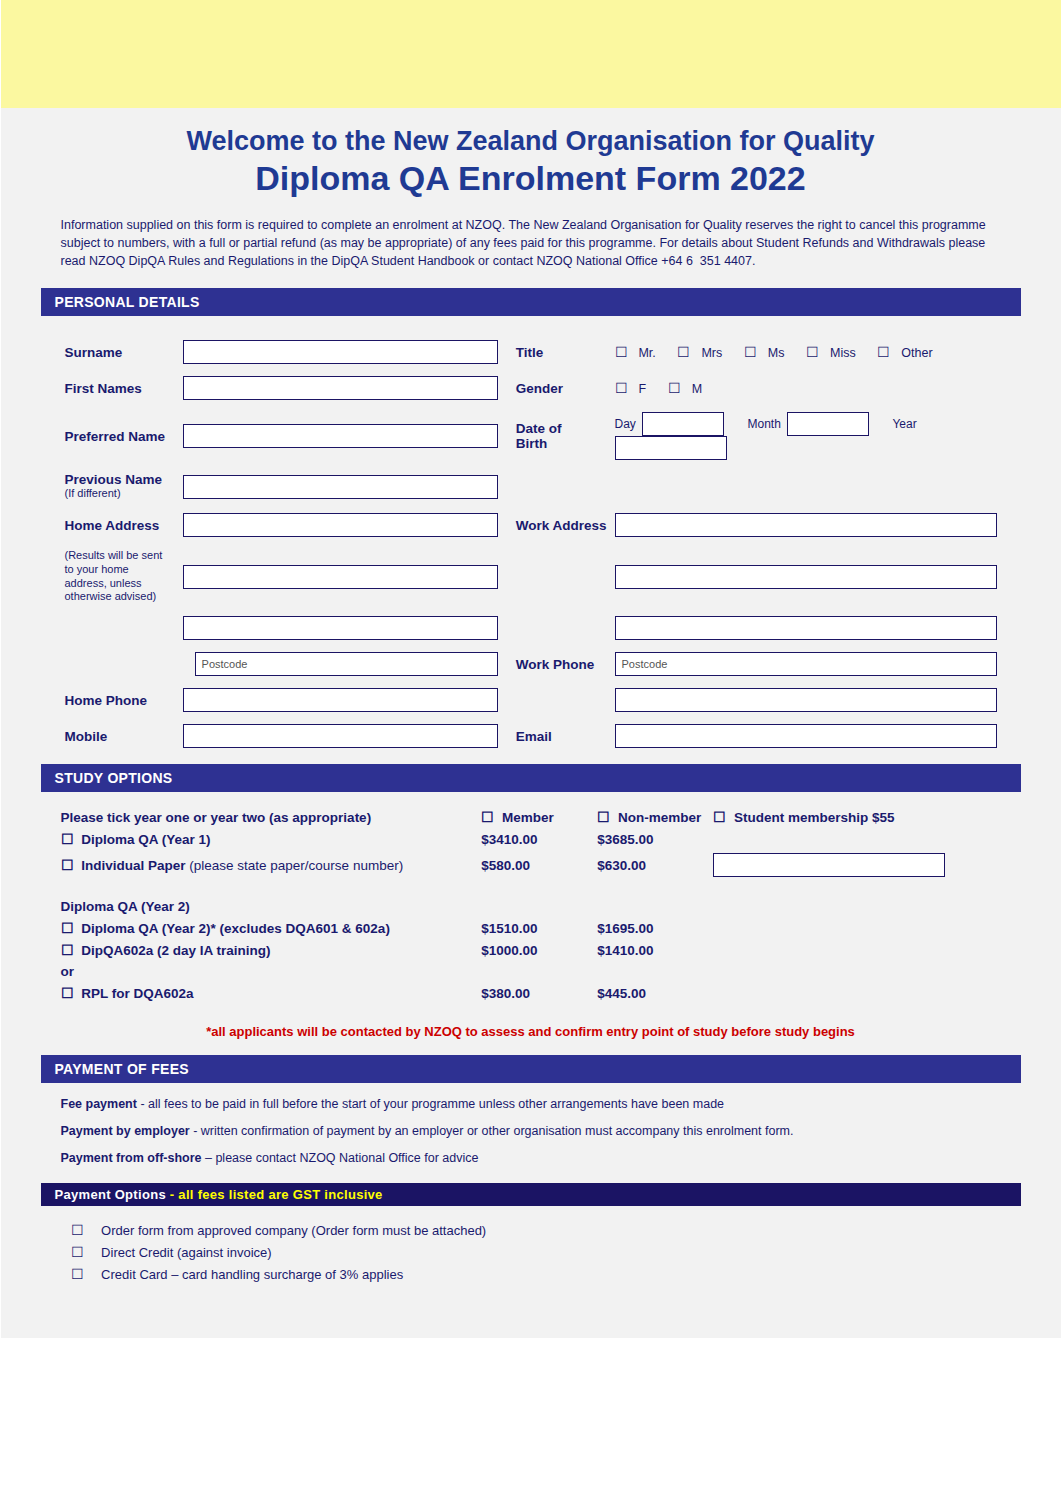Welcome to the New Zealand Organisation for Quality
Diploma QA Enrolment Form 2022
Information supplied on this form is required to complete an enrolment at NZOQ. The New Zealand Organisation for Quality reserves the right to cancel this programme subject to numbers, with a full or partial refund (as may be appropriate) of any fees paid for this programme. For details about Student Refunds and Withdrawals please read NZOQ DipQA Rules and Regulations in the DipQA Student Handbook or contact NZOQ National Office +64 6 351 4407.
PERSONAL DETAILS
| Surname | | Title | ☐ Mr. ☐ Mrs ☐ Ms ☐ Miss ☐ Other |
| First Names | | Gender | ☐ F ☐ M |
| Preferred Name | | Date of Birth | Day Month Year |
| Previous Name (If different) | | | |
| Home Address | | Work Address | |
| (Results will be sent to your home address, unless otherwise advised) | | | |
| | Postcode | Work Phone | Postcode |
| Home Phone | | | |
| Mobile | | Email | |
STUDY OPTIONS
| Please tick year one or year two (as appropriate) | ☐ Member | ☐ Non-member | ☐ Student membership $55 |
| ☐ Diploma QA (Year 1) | $3410.00 | $3685.00 | |
| ☐ Individual Paper (please state paper/course number) | $580.00 | $630.00 | |
| Diploma QA (Year 2) | | | |
| ☐ Diploma QA (Year 2)* (excludes DQA601 & 602a) | $1510.00 | $1695.00 | |
| ☐ DipQA602a (2 day IA training) | $1000.00 | $1410.00 | |
| or | | | |
| ☐ RPL for DQA602a | $380.00 | $445.00 | |
*all applicants will be contacted by NZOQ to assess and confirm entry point of study before study begins
PAYMENT OF FEES
Fee payment - all fees to be paid in full before the start of your programme unless other arrangements have been made
Payment by employer - written confirmation of payment by an employer or other organisation must accompany this enrolment form.
Payment from off-shore – please contact NZOQ National Office for advice
Payment Options - all fees listed are GST inclusive
☐ Order form from approved company (Order form must be attached)
☐ Direct Credit (against invoice)
☐ Credit Card – card handling surcharge of 3% applies